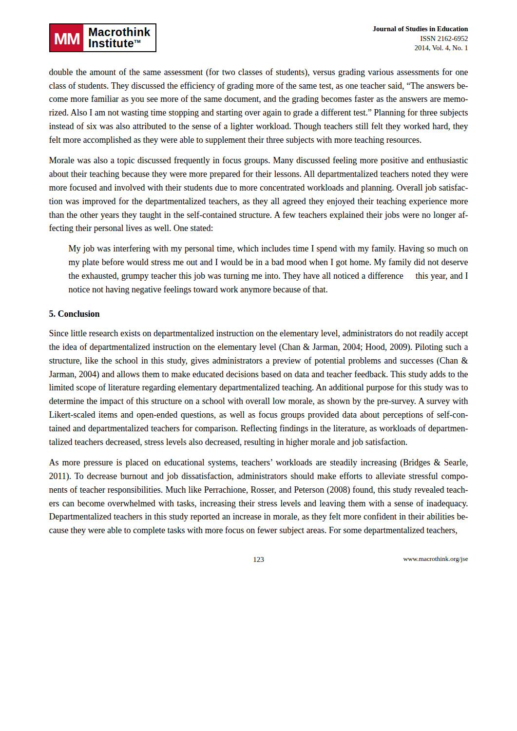MM
Macrothink
InstituteTM
Journal of Studies in Education
ISSN 2162-6952
2014, Vol. 4, No. 1
double the amount of the same assessment (for two classes of students), versus grading various assessments for one class of students. They discussed the efficiency of grading more of the same test, as one teacher said, “The answers become more familiar as you see more of the same document, and the grading becomes faster as the answers are memorized. Also I am not wasting time stopping and starting over again to grade a different test.” Planning for three subjects instead of six was also attributed to the sense of a lighter workload. Though teachers still felt they worked hard, they felt more accomplished as they were able to supplement their three subjects with more teaching resources.
Morale was also a topic discussed frequently in focus groups. Many discussed feeling more positive and enthusiastic about their teaching because they were more prepared for their lessons. All departmentalized teachers noted they were more focused and involved with their students due to more concentrated workloads and planning. Overall job satisfaction was improved for the departmentalized teachers, as they all agreed they enjoyed their teaching experience more than the other years they taught in the self-contained structure. A few teachers explained their jobs were no longer affecting their personal lives as well. One stated:
My job was interfering with my personal time, which includes time I spend with my family. Having so much on my plate before would stress me out and I would be in a bad mood when I got home. My family did not deserve the exhausted, grumpy teacher this job was turning me into. They have all noticed a difference this year, and I notice not having negative feelings toward work anymore because of that.
5. Conclusion
Since little research exists on departmentalized instruction on the elementary level, administrators do not readily accept the idea of departmentalized instruction on the elementary level (Chan & Jarman, 2004; Hood, 2009). Piloting such a structure, like the school in this study, gives administrators a preview of potential problems and successes (Chan & Jarman, 2004) and allows them to make educated decisions based on data and teacher feedback. This study adds to the limited scope of literature regarding elementary departmentalized teaching. An additional purpose for this study was to determine the impact of this structure on a school with overall low morale, as shown by the pre-survey. A survey with Likert-scaled items and open-ended questions, as well as focus groups provided data about perceptions of self-contained and departmentalized teachers for comparison. Reflecting findings in the literature, as workloads of departmentalized teachers decreased, stress levels also decreased, resulting in higher morale and job satisfaction.
As more pressure is placed on educational systems, teachers’ workloads are steadily increasing (Bridges & Searle, 2011). To decrease burnout and job dissatisfaction, administrators should make efforts to alleviate stressful components of teacher responsibilities. Much like Perrachione, Rosser, and Peterson (2008) found, this study revealed teachers can become overwhelmed with tasks, increasing their stress levels and leaving them with a sense of inadequacy. Departmentalized teachers in this study reported an increase in morale, as they felt more confident in their abilities because they were able to complete tasks with more focus on fewer subject areas. For some departmentalized teachers,
123 www.macrothink.org/jse